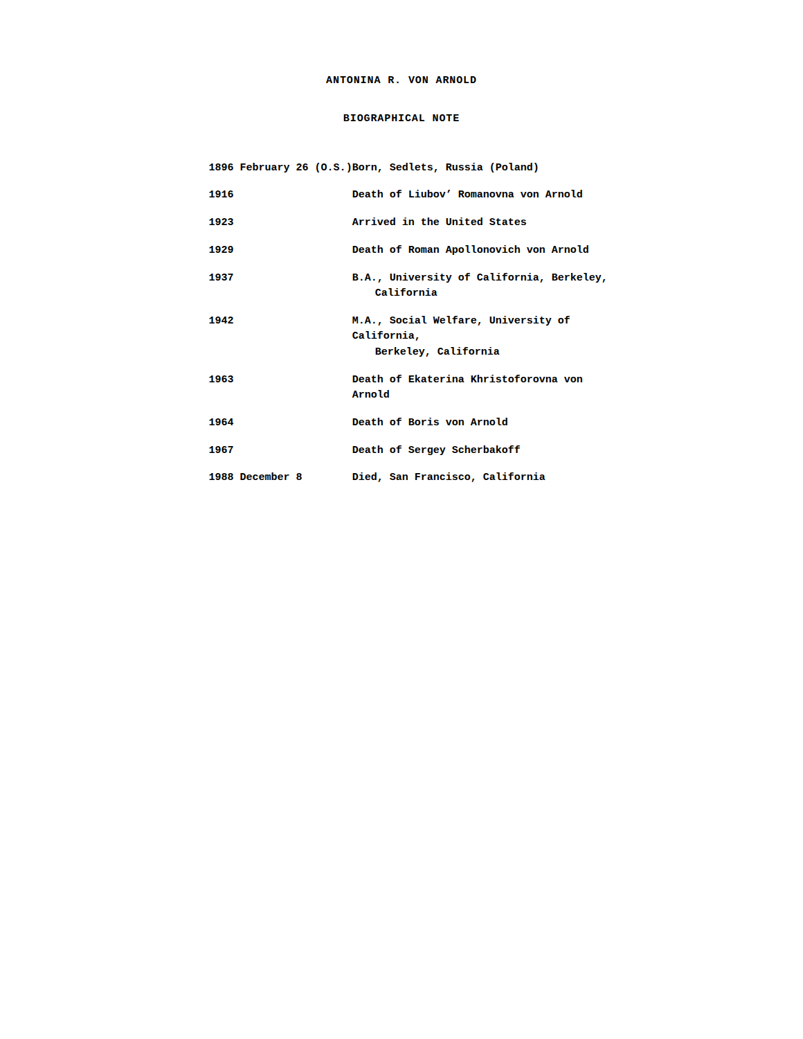ANTONINA R. VON ARNOLD
BIOGRAPHICAL NOTE
| 1896 February 26 (O.S.) | Born, Sedlets, Russia (Poland) |
| 1916 | Death of Liubov’ Romanovna von Arnold |
| 1923 | Arrived in the United States |
| 1929 | Death of Roman Apollonovich von Arnold |
| 1937 | B.A., University of California, Berkeley, California |
| 1942 | M.A., Social Welfare, University of California, Berkeley, California |
| 1963 | Death of Ekaterina Khristoforovna von Arnold |
| 1964 | Death of Boris von Arnold |
| 1967 | Death of Sergey Scherbakoff |
| 1988 December 8 | Died, San Francisco, California |